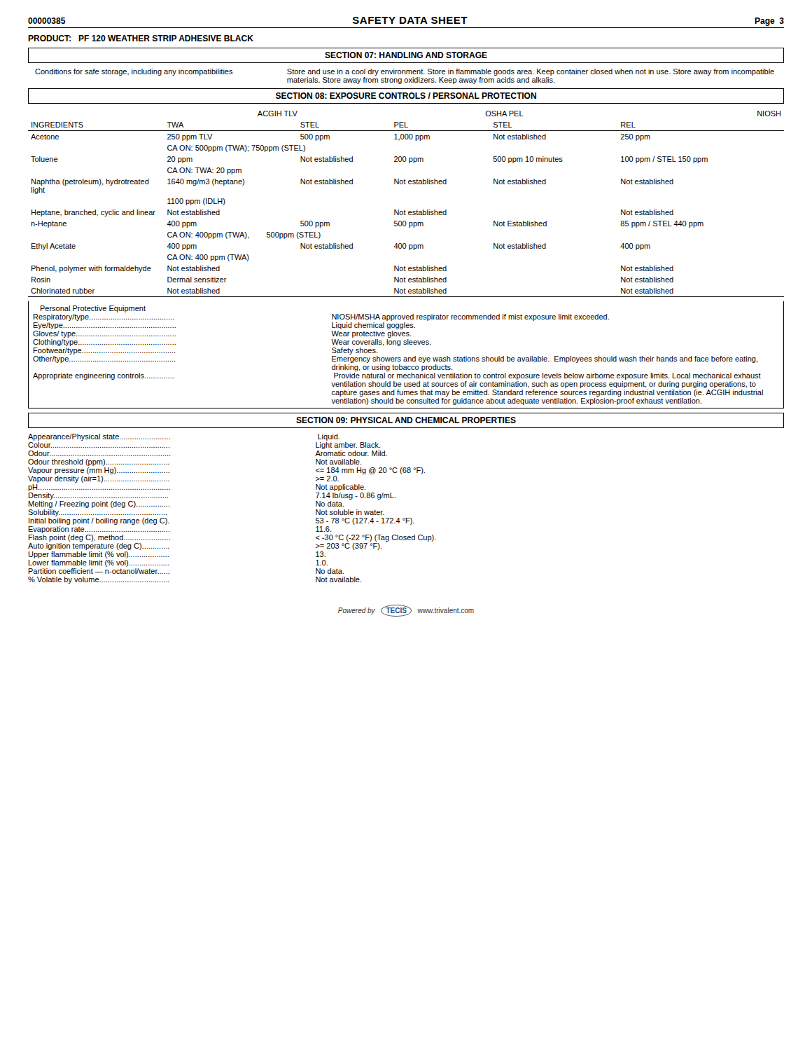00000385
SAFETY DATA SHEET
Page 3
PRODUCT: PF 120 WEATHER STRIP ADHESIVE BLACK
SECTION 07: HANDLING AND STORAGE
Conditions for safe storage, including any incompatibilities
Store and use in a cool dry environment. Store in flammable goods area. Keep container closed when not in use. Store away from incompatible materials. Store away from strong oxidizers. Keep away from acids and alkalis.
SECTION 08: EXPOSURE CONTROLS / PERSONAL PROTECTION
| | ACGIH TLV | OSHA PEL | NIOSH |
| --- | --- | --- | --- |
| INGREDIENTS | TWA | STEL | PEL | STEL | REL |
| Acetone | 250 ppm TLV | 500 ppm | 1,000 ppm | Not established | 250 ppm |
| | CA ON: 500ppm (TWA); 750ppm (STEL) | | | |
| Toluene | 20 ppm | Not established | 200 ppm | 500 ppm 10 minutes | 100 ppm / STEL 150 ppm |
| | CA ON: TWA: 20 ppm | | | |
| Naphtha (petroleum), hydrotreated light | 1640 mg/m3 (heptane) | Not established | Not established | Not established | Not established |
| | 1100 ppm (IDLH) | | | | |
| Heptane, branched, cyclic and linear | Not established | Not established | | Not established |
| n-Heptane | 400 ppm | 500 ppm | 500 ppm | Not Established | 85 ppm / STEL 440 ppm |
| | CA ON: 400ppm (TWA), 500ppm (STEL) | | | |
| Ethyl Acetate | 400 ppm | Not established | 400 ppm | Not established | 400 ppm |
| | CA ON: 400 ppm (TWA) | | | |
| Phenol, polymer with formaldehyde | Not established | Not established | | Not established |
| Rosin | Dermal sensitizer | Not established | | Not established |
| Chlorinated rubber | Not established | Not established | | Not established |
Personal Protective Equipment
Respiratory/type........................................
NIOSH/MSHA approved respirator recommended if mist exposure limit exceeded.
Eye/type.....................................................
Liquid chemical goggles.
Gloves/ type...............................................
Wear protective gloves.
Clothing/type..............................................
Wear coveralls, long sleeves.
Footwear/type............................................
Safety shoes.
Other/type..................................................
Emergency showers and eye wash stations should be available. Employees should wash their hands and face before eating, drinking, or using tobacco products.
Appropriate engineering controls..............
Provide natural or mechanical ventilation to control exposure levels below airborne exposure limits. Local mechanical exhaust ventilation should be used at sources of air contamination, such as open process equipment, or during purging operations, to capture gases and fumes that may be emitted. Standard reference sources regarding industrial ventilation (ie. ACGIH industrial ventilation) should be consulted for guidance about adequate ventilation. Explosion-proof exhaust ventilation.
SECTION 09: PHYSICAL AND CHEMICAL PROPERTIES
Appearance/Physical state........................
Liquid.
Colour........................................................
Light amber. Black.
Odour.........................................................
Aromatic odour. Mild.
Odour threshold (ppm)..............................
Not available.
Vapour pressure (mm Hg).........................
<= 184 mm Hg @ 20 °C (68 °F).
Vapour density (air=1)...............................
>= 2.0.
pH..............................................................
Not applicable.
Density......................................................
7.14 lb/usg - 0.86 g/mL.
Melting / Freezing point (deg C)................
No data.
Solubility...................................................
Not soluble in water.
Initial boiling point / boiling range (deg C).
53 - 78 °C (127.4 - 172.4 °F).
Evaporation rate........................................
11.6.
Flash point (deg C), method......................
< -30 °C (-22 °F) (Tag Closed Cup).
Auto ignition temperature (deg C).............
>= 203 °C (397 °F).
Upper flammable limit (% vol)...................
13.
Lower flammable limit (% vol)...................
1.0.
Partition coefficient — n-octanol/water......
No data.
% Volatile by volume.................................
Not available.
Powered by TECIS www.trivalent.com